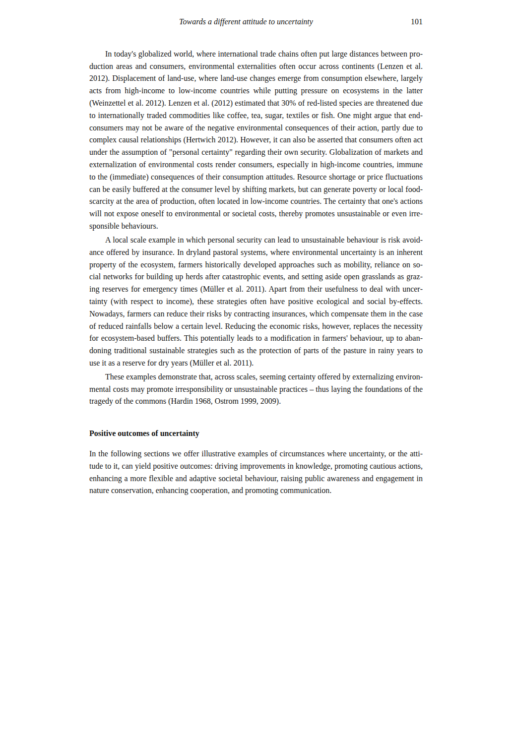Towards a different attitude to uncertainty 101
In today's globalized world, where international trade chains often put large distances between production areas and consumers, environmental externalities often occur across continents (Lenzen et al. 2012). Displacement of land-use, where land-use changes emerge from consumption elsewhere, largely acts from high-income to low-income countries while putting pressure on ecosystems in the latter (Weinzettel et al. 2012). Lenzen et al. (2012) estimated that 30% of red-listed species are threatened due to internationally traded commodities like coffee, tea, sugar, textiles or fish. One might argue that end-consumers may not be aware of the negative environmental consequences of their action, partly due to complex causal relationships (Hertwich 2012). However, it can also be asserted that consumers often act under the assumption of "personal certainty" regarding their own security. Globalization of markets and externalization of environmental costs render consumers, especially in high-income countries, immune to the (immediate) consequences of their consumption attitudes. Resource shortage or price fluctuations can be easily buffered at the consumer level by shifting markets, but can generate poverty or local food-scarcity at the area of production, often located in low-income countries. The certainty that one's actions will not expose oneself to environmental or societal costs, thereby promotes unsustainable or even irresponsible behaviours.
A local scale example in which personal security can lead to unsustainable behaviour is risk avoidance offered by insurance. In dryland pastoral systems, where environmental uncertainty is an inherent property of the ecosystem, farmers historically developed approaches such as mobility, reliance on social networks for building up herds after catastrophic events, and setting aside open grasslands as grazing reserves for emergency times (Müller et al. 2011). Apart from their usefulness to deal with uncertainty (with respect to income), these strategies often have positive ecological and social by-effects. Nowadays, farmers can reduce their risks by contracting insurances, which compensate them in the case of reduced rainfalls below a certain level. Reducing the economic risks, however, replaces the necessity for ecosystem-based buffers. This potentially leads to a modification in farmers' behaviour, up to abandoning traditional sustainable strategies such as the protection of parts of the pasture in rainy years to use it as a reserve for dry years (Müller et al. 2011).
These examples demonstrate that, across scales, seeming certainty offered by externalizing environmental costs may promote irresponsibility or unsustainable practices – thus laying the foundations of the tragedy of the commons (Hardin 1968, Ostrom 1999, 2009).
Positive outcomes of uncertainty
In the following sections we offer illustrative examples of circumstances where uncertainty, or the attitude to it, can yield positive outcomes: driving improvements in knowledge, promoting cautious actions, enhancing a more flexible and adaptive societal behaviour, raising public awareness and engagement in nature conservation, enhancing cooperation, and promoting communication.